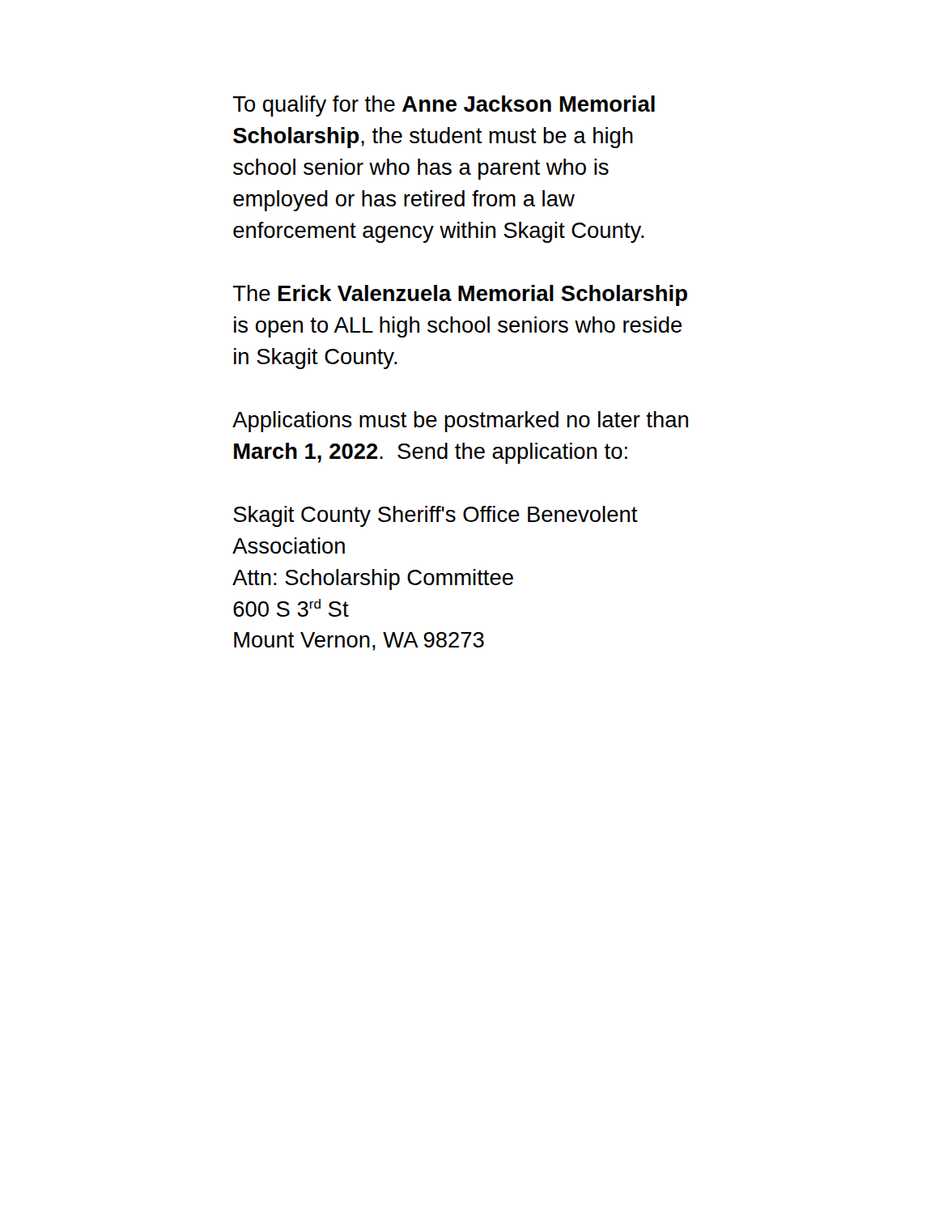To qualify for the Anne Jackson Memorial Scholarship, the student must be a high school senior who has a parent who is employed or has retired from a law enforcement agency within Skagit County.
The Erick Valenzuela Memorial Scholarship is open to ALL high school seniors who reside in Skagit County.
Applications must be postmarked no later than March 1, 2022. Send the application to:
Skagit County Sheriff's Office Benevolent Association
Attn: Scholarship Committee
600 S 3rd St
Mount Vernon, WA 98273